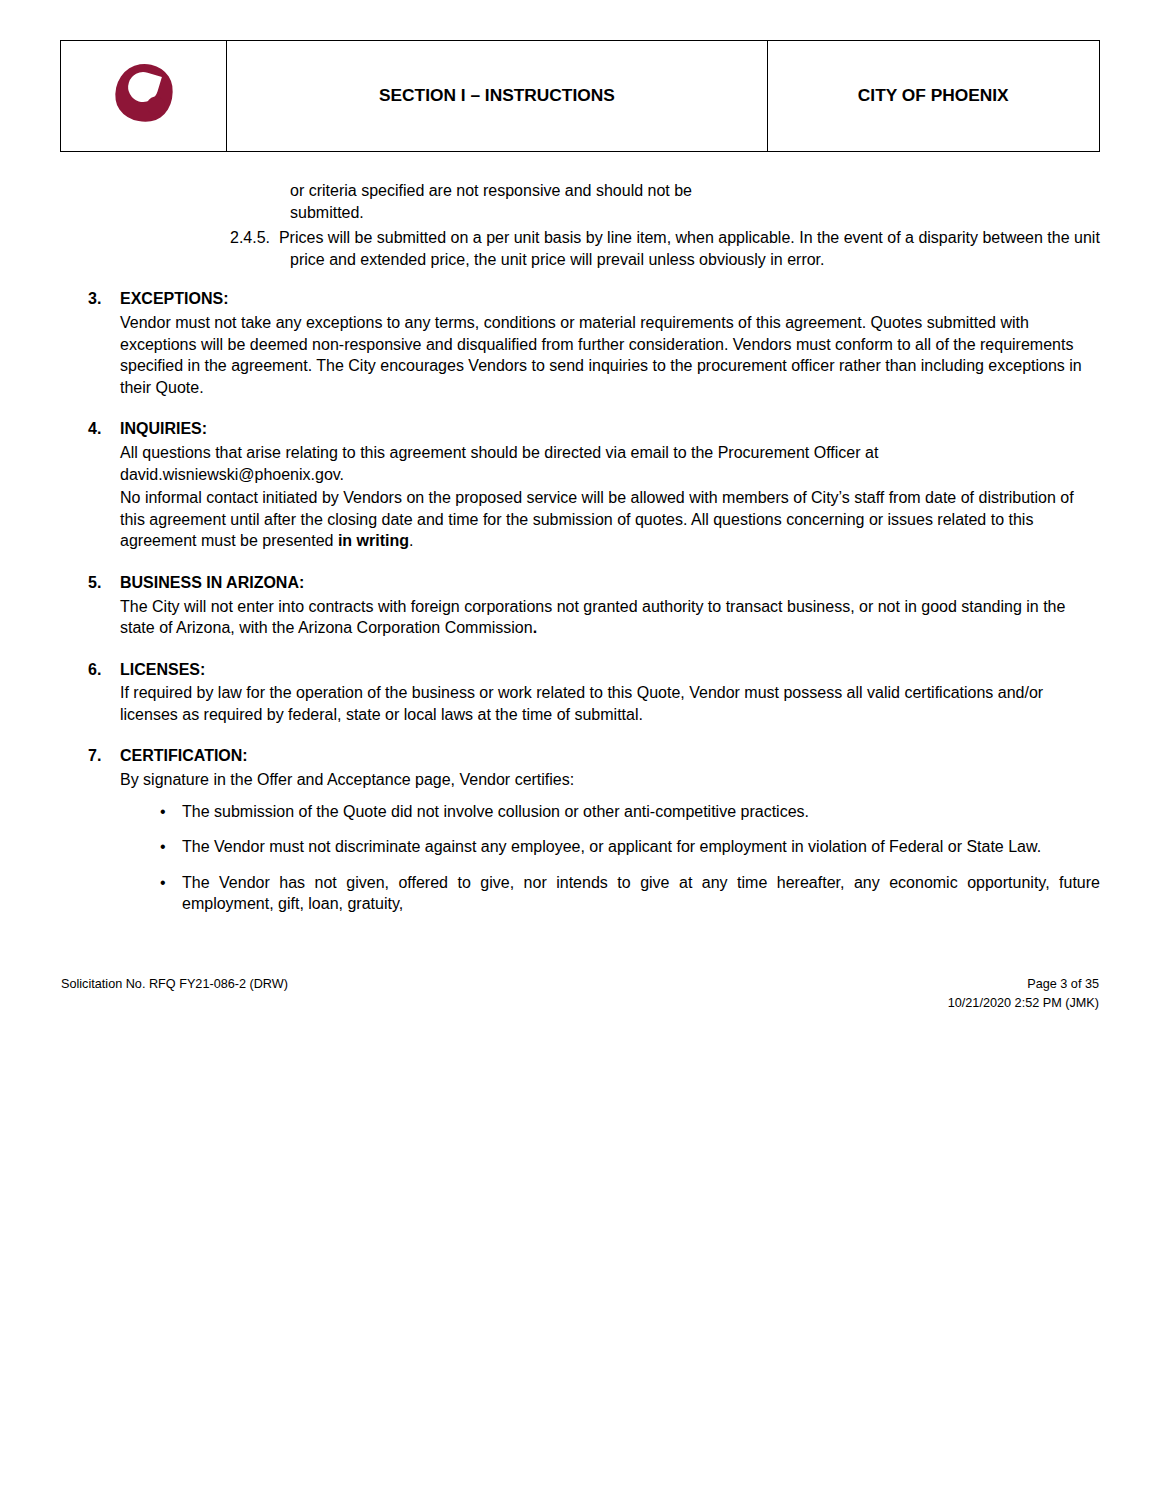| | SECTION I – INSTRUCTIONS | CITY OF PHOENIX |
or criteria specified are not responsive and should not be
submitted.
2.4.5. Prices will be submitted on a per unit basis by line item, when applicable. In the event of a disparity between the unit price and extended price, the unit price will prevail unless obviously in error.
3. EXCEPTIONS: Vendor must not take any exceptions to any terms, conditions or material requirements of this agreement. Quotes submitted with exceptions will be deemed non-responsive and disqualified from further consideration. Vendors must conform to all of the requirements specified in the agreement. The City encourages Vendors to send inquiries to the procurement officer rather than including exceptions in their Quote.
4. INQUIRIES: All questions that arise relating to this agreement should be directed via email to the Procurement Officer at david.wisniewski@phoenix.gov. No informal contact initiated by Vendors on the proposed service will be allowed with members of City’s staff from date of distribution of this agreement until after the closing date and time for the submission of quotes. All questions concerning or issues related to this agreement must be presented in writing.
5. BUSINESS IN ARIZONA: The City will not enter into contracts with foreign corporations not granted authority to transact business, or not in good standing in the state of Arizona, with the Arizona Corporation Commission.
6. LICENSES: If required by law for the operation of the business or work related to this Quote, Vendor must possess all valid certifications and/or licenses as required by federal, state or local laws at the time of submittal.
7. CERTIFICATION: By signature in the Offer and Acceptance page, Vendor certifies:
The submission of the Quote did not involve collusion or other anti-competitive practices.
The Vendor must not discriminate against any employee, or applicant for employment in violation of Federal or State Law.
The Vendor has not given, offered to give, nor intends to give at any time hereafter, any economic opportunity, future employment, gift, loan, gratuity,
| Solicitation No. RFQ FY21-086-2 (DRW) | Page 3 of 35 |
| | 10/21/2020 2:52 PM (JMK) |